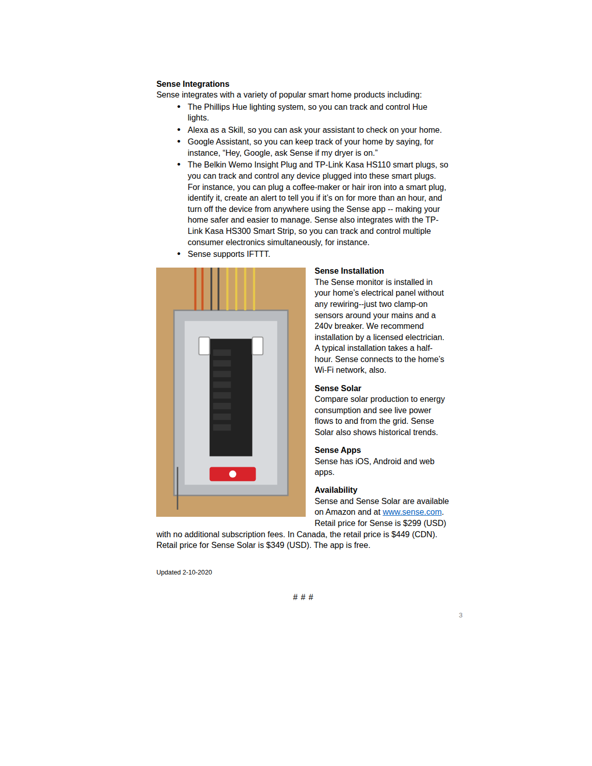Sense Integrations
Sense integrates with a variety of popular smart home products including:
The Phillips Hue lighting system, so you can track and control Hue lights.
Alexa as a Skill, so you can ask your assistant to check on your home.
Google Assistant, so you can keep track of your home by saying, for instance, “Hey, Google, ask Sense if my dryer is on.”
The Belkin Wemo Insight Plug and TP-Link Kasa HS110 smart plugs, so you can track and control any device plugged into these smart plugs. For instance, you can plug a coffee-maker or hair iron into a smart plug, identify it, create an alert to tell you if it’s on for more than an hour, and turn off the device from anywhere using the Sense app -- making your home safer and easier to manage. Sense also integrates with the TP-Link Kasa HS300 Smart Strip, so you can track and control multiple consumer electronics simultaneously, for instance.
Sense supports IFTTT.
Sense Installation
The Sense monitor is installed in your home’s electrical panel without any rewiring--just two clamp-on sensors around your mains and a 240v breaker. We recommend installation by a licensed electrician. A typical installation takes a half-hour. Sense connects to the home’s Wi-Fi network, also.
Sense Solar
Compare solar production to energy consumption and see live power flows to and from the grid. Sense Solar also shows historical trends.
Sense Apps
Sense has iOS, Android and web apps.
Availability
Sense and Sense Solar are available on Amazon and at www.sense.com. Retail price for Sense is $299 (USD) with no additional subscription fees. In Canada, the retail price is $449 (CDN). Retail price for Sense Solar is $349 (USD). The app is free.
Updated 2-10-2020
# # #
3